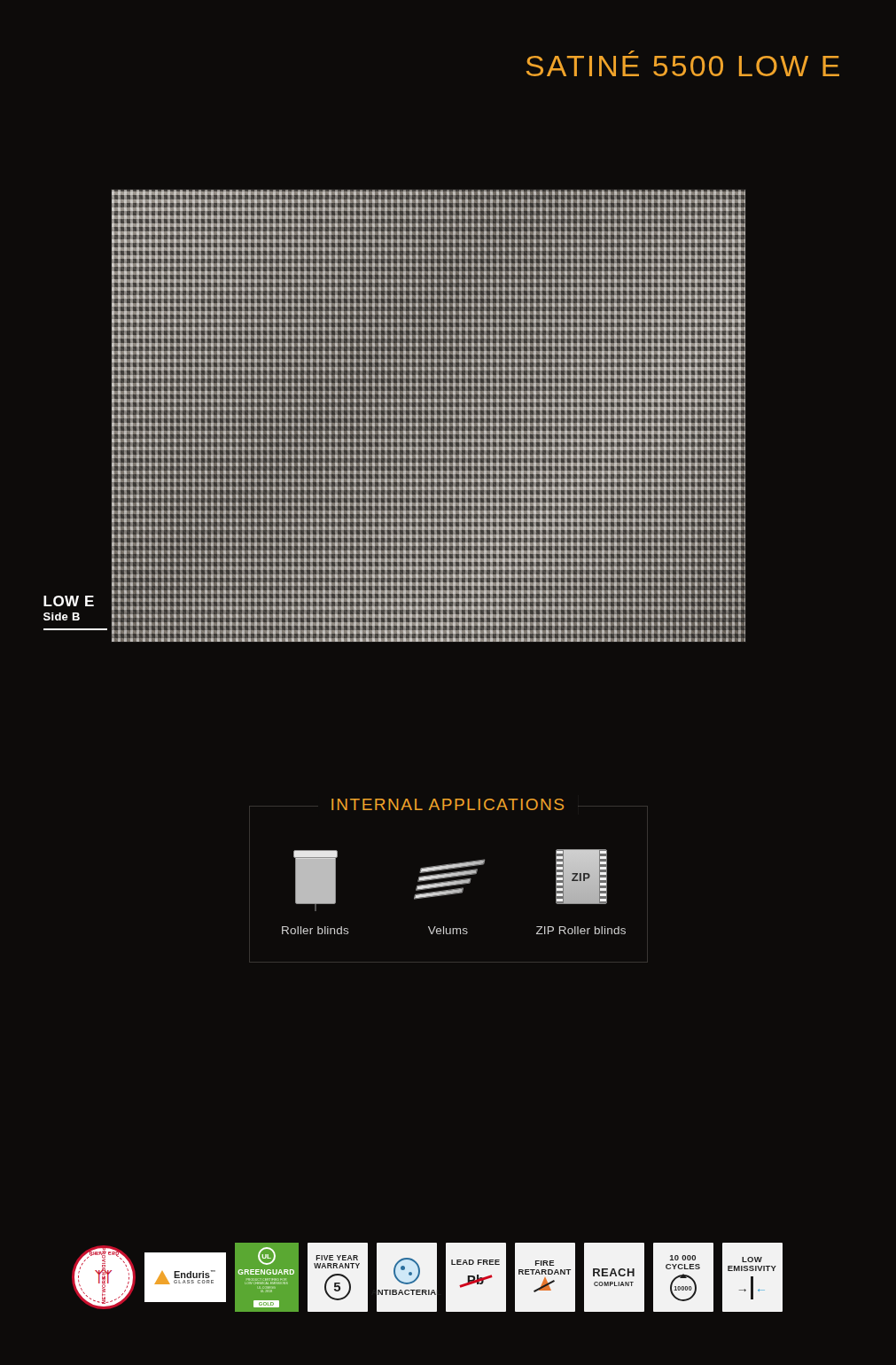SATINÉ 5500 LOW E
LOW E Side B
INTERNAL APPLICATIONS
Roller blinds
Velums
ZIP
ZIP Roller blinds
NETWORK RIBA · CPD PROVIDERS
ᛉᛉ
Enduris™GLASS CORE
UL
GREENGUARD
PRODUCT CERTIFIED FOR
LOW CHEMICAL EMISSIONS
UL.COM/GG
UL 2818
GOLD
FIVE YEAR
WARRANTY
5
ANTIBACTERIAL
LEAD FREE
Pb
FIRE
RETARDANT
REACH
COMPLIANT
10 000
CYCLES
10000
LOW
EMISSIVITY
→ ←